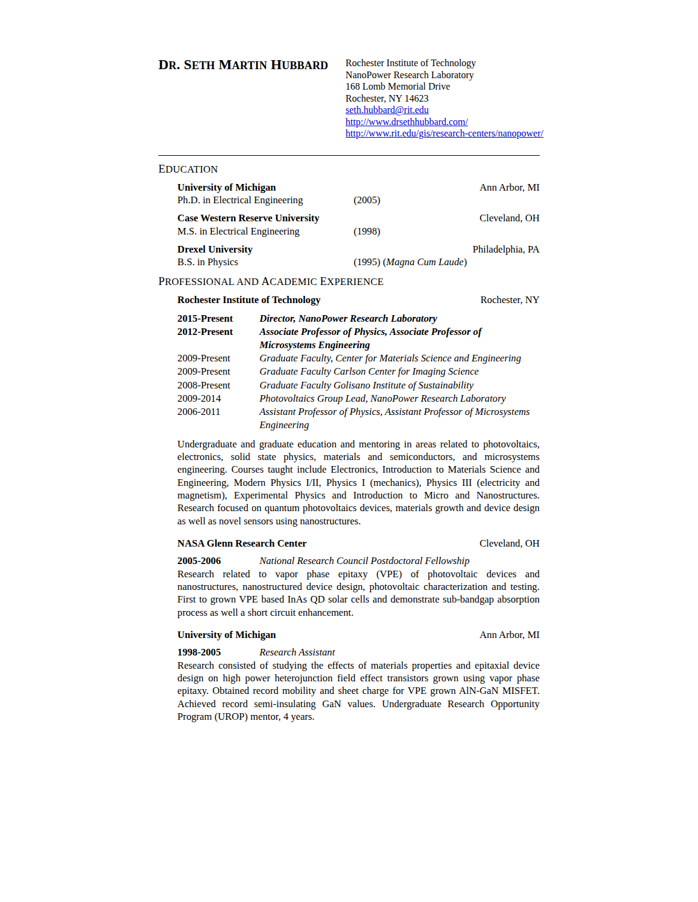DR. SETH MARTIN HUBBARD
Rochester Institute of Technology
NanoPower Research Laboratory
168 Lomb Memorial Drive
Rochester, NY 14623
seth.hubbard@rit.edu
http://www.drsethhubbard.com/
http://www.rit.edu/gis/research-centers/nanopower/
EDUCATION
University of Michigan Ann Arbor, MI
Ph.D. in Electrical Engineering (2005)
Case Western Reserve University Cleveland, OH
M.S. in Electrical Engineering (1998)
Drexel University Philadelphia, PA
B.S. in Physics (1995) (Magna Cum Laude)
PROFESSIONAL AND ACADEMIC EXPERIENCE
Rochester Institute of Technology Rochester, NY
| 2015-Present | Director, NanoPower Research Laboratory |
| 2012-Present | Associate Professor of Physics, Associate Professor of Microsystems Engineering |
| 2009-Present | Graduate Faculty, Center for Materials Science and Engineering |
| 2009-Present | Graduate Faculty Carlson Center for Imaging Science |
| 2008-Present | Graduate Faculty Golisano Institute of Sustainability |
| 2009-2014 | Photovoltaics Group Lead, NanoPower Research Laboratory |
| 2006-2011 | Assistant Professor of Physics, Assistant Professor of Microsystems Engineering |
Undergraduate and graduate education and mentoring in areas related to photovoltaics, electronics, solid state physics, materials and semiconductors, and microsystems engineering. Courses taught include Electronics, Introduction to Materials Science and Engineering, Modern Physics I/II, Physics I (mechanics), Physics III (electricity and magnetism), Experimental Physics and Introduction to Micro and Nanostructures. Research focused on quantum photovoltaics devices, materials growth and device design as well as novel sensors using nanostructures.
NASA Glenn Research Center Cleveland, OH
2005-2006 National Research Council Postdoctoral Fellowship
Research related to vapor phase epitaxy (VPE) of photovoltaic devices and nanostructures, nanostructured device design, photovoltaic characterization and testing. First to grown VPE based InAs QD solar cells and demonstrate sub-bandgap absorption process as well a short circuit enhancement.
University of Michigan Ann Arbor, MI
1998-2005 Research Assistant
Research consisted of studying the effects of materials properties and epitaxial device design on high power heterojunction field effect transistors grown using vapor phase epitaxy. Obtained record mobility and sheet charge for VPE grown AlN-GaN MISFET. Achieved record semi-insulating GaN values. Undergraduate Research Opportunity Program (UROP) mentor, 4 years.